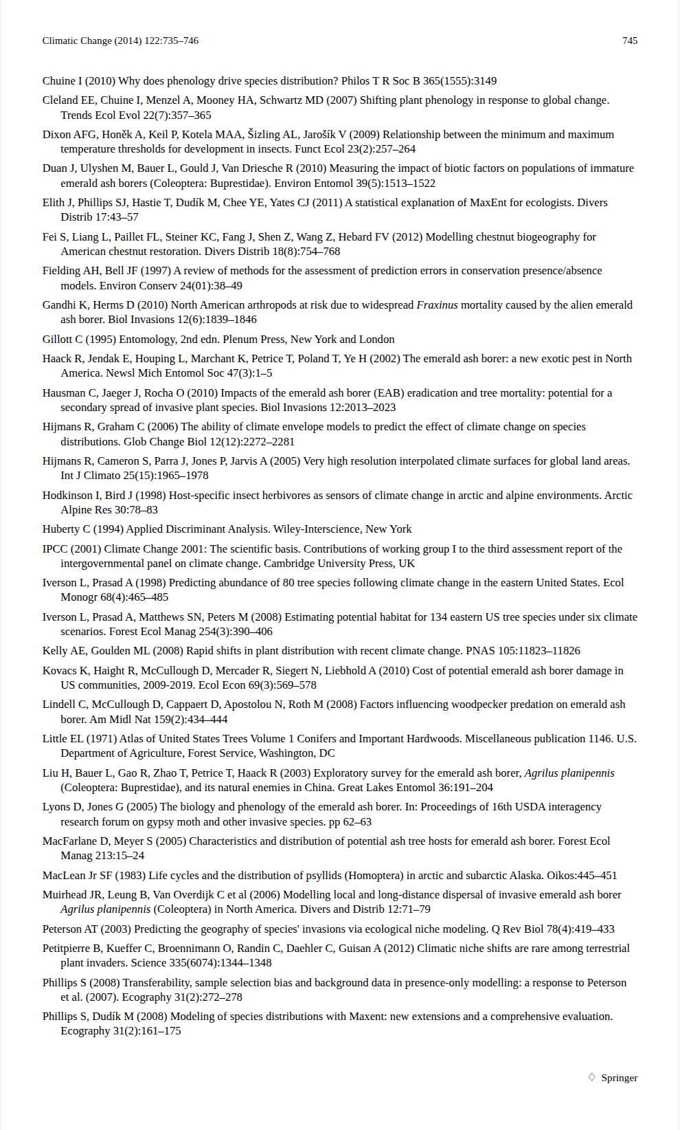Climatic Change (2014) 122:735–746 745
Chuine I (2010) Why does phenology drive species distribution? Philos T R Soc B 365(1555):3149
Cleland EE, Chuine I, Menzel A, Mooney HA, Schwartz MD (2007) Shifting plant phenology in response to global change. Trends Ecol Evol 22(7):357–365
Dixon AFG, Honěk A, Keil P, Kotela MAA, Šizling AL, Jarošík V (2009) Relationship between the minimum and maximum temperature thresholds for development in insects. Funct Ecol 23(2):257–264
Duan J, Ulyshen M, Bauer L, Gould J, Van Driesche R (2010) Measuring the impact of biotic factors on populations of immature emerald ash borers (Coleoptera: Buprestidae). Environ Entomol 39(5):1513–1522
Elith J, Phillips SJ, Hastie T, Dudík M, Chee YE, Yates CJ (2011) A statistical explanation of MaxEnt for ecologists. Divers Distrib 17:43–57
Fei S, Liang L, Paillet FL, Steiner KC, Fang J, Shen Z, Wang Z, Hebard FV (2012) Modelling chestnut biogeography for American chestnut restoration. Divers Distrib 18(8):754–768
Fielding AH, Bell JF (1997) A review of methods for the assessment of prediction errors in conservation presence/absence models. Environ Conserv 24(01):38–49
Gandhi K, Herms D (2010) North American arthropods at risk due to widespread Fraxinus mortality caused by the alien emerald ash borer. Biol Invasions 12(6):1839–1846
Gillott C (1995) Entomology, 2nd edn. Plenum Press, New York and London
Haack R, Jendak E, Houping L, Marchant K, Petrice T, Poland T, Ye H (2002) The emerald ash borer: a new exotic pest in North America. Newsl Mich Entomol Soc 47(3):1–5
Hausman C, Jaeger J, Rocha O (2010) Impacts of the emerald ash borer (EAB) eradication and tree mortality: potential for a secondary spread of invasive plant species. Biol Invasions 12:2013–2023
Hijmans R, Graham C (2006) The ability of climate envelope models to predict the effect of climate change on species distributions. Glob Change Biol 12(12):2272–2281
Hijmans R, Cameron S, Parra J, Jones P, Jarvis A (2005) Very high resolution interpolated climate surfaces for global land areas. Int J Climato 25(15):1965–1978
Hodkinson I, Bird J (1998) Host-specific insect herbivores as sensors of climate change in arctic and alpine environments. Arctic Alpine Res 30:78–83
Huberty C (1994) Applied Discriminant Analysis. Wiley-Interscience, New York
IPCC (2001) Climate Change 2001: The scientific basis. Contributions of working group I to the third assessment report of the intergovernmental panel on climate change. Cambridge University Press, UK
Iverson L, Prasad A (1998) Predicting abundance of 80 tree species following climate change in the eastern United States. Ecol Monogr 68(4):465–485
Iverson L, Prasad A, Matthews SN, Peters M (2008) Estimating potential habitat for 134 eastern US tree species under six climate scenarios. Forest Ecol Manag 254(3):390–406
Kelly AE, Goulden ML (2008) Rapid shifts in plant distribution with recent climate change. PNAS 105:11823–11826
Kovacs K, Haight R, McCullough D, Mercader R, Siegert N, Liebhold A (2010) Cost of potential emerald ash borer damage in US communities, 2009-2019. Ecol Econ 69(3):569–578
Lindell C, McCullough D, Cappaert D, Apostolou N, Roth M (2008) Factors influencing woodpecker predation on emerald ash borer. Am Midl Nat 159(2):434–444
Little EL (1971) Atlas of United States Trees Volume 1 Conifers and Important Hardwoods. Miscellaneous publication 1146. U.S. Department of Agriculture, Forest Service, Washington, DC
Liu H, Bauer L, Gao R, Zhao T, Petrice T, Haack R (2003) Exploratory survey for the emerald ash borer, Agrilus planipennis (Coleoptera: Buprestidae), and its natural enemies in China. Great Lakes Entomol 36:191–204
Lyons D, Jones G (2005) The biology and phenology of the emerald ash borer. In: Proceedings of 16th USDA interagency research forum on gypsy moth and other invasive species. pp 62–63
MacFarlane D, Meyer S (2005) Characteristics and distribution of potential ash tree hosts for emerald ash borer. Forest Ecol Manag 213:15–24
MacLean Jr SF (1983) Life cycles and the distribution of psyllids (Homoptera) in arctic and subarctic Alaska. Oikos:445–451
Muirhead JR, Leung B, Van Overdijk C et al (2006) Modelling local and long-distance dispersal of invasive emerald ash borer Agrilus planipennis (Coleoptera) in North America. Divers and Distrib 12:71–79
Peterson AT (2003) Predicting the geography of species' invasions via ecological niche modeling. Q Rev Biol 78(4):419–433
Petitpierre B, Kueffer C, Broennimann O, Randin C, Daehler C, Guisan A (2012) Climatic niche shifts are rare among terrestrial plant invaders. Science 335(6074):1344–1348
Phillips S (2008) Transferability, sample selection bias and background data in presence-only modelling: a response to Peterson et al. (2007). Ecography 31(2):272–278
Phillips S, Dudík M (2008) Modeling of species distributions with Maxent: new extensions and a comprehensive evaluation. Ecography 31(2):161–175
♢ Springer